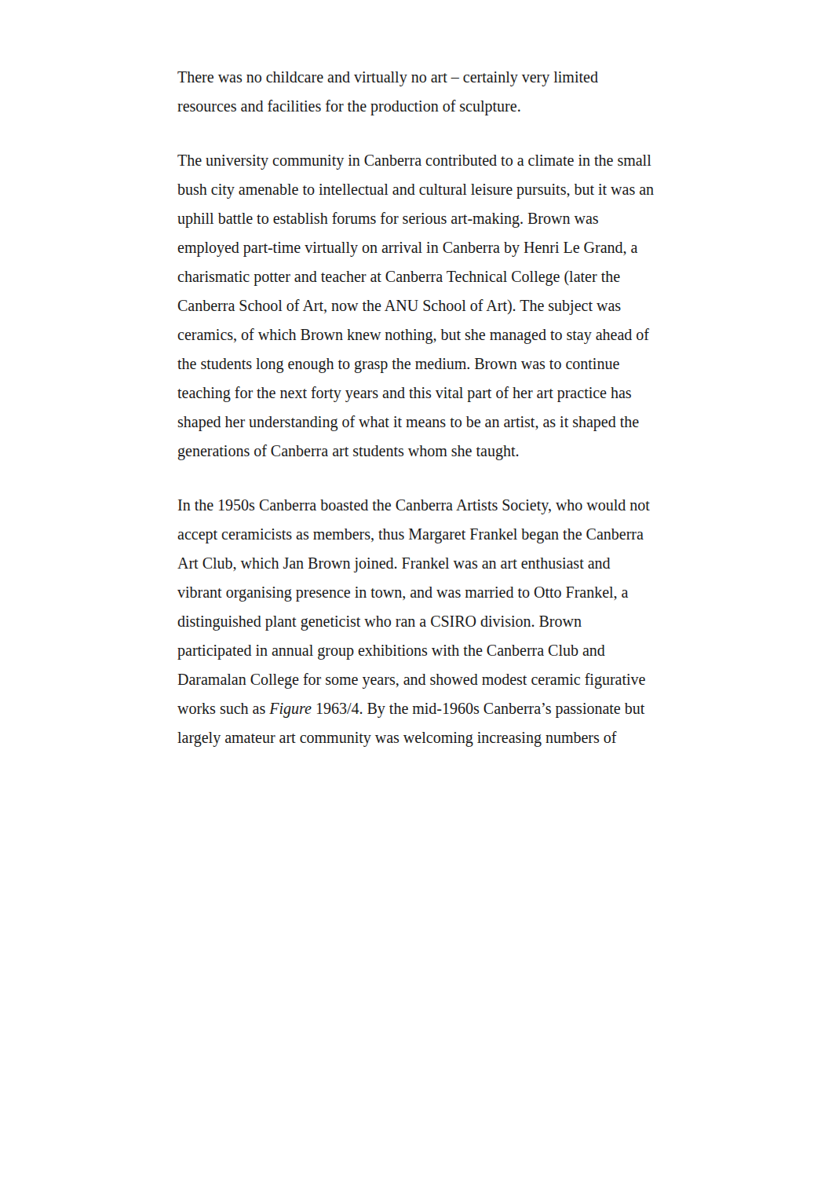There was no childcare and virtually no art – certainly very limited resources and facilities for the production of sculpture.
The university community in Canberra contributed to a climate in the small bush city amenable to intellectual and cultural leisure pursuits, but it was an uphill battle to establish forums for serious art-making. Brown was employed part-time virtually on arrival in Canberra by Henri Le Grand, a charismatic potter and teacher at Canberra Technical College (later the Canberra School of Art, now the ANU School of Art). The subject was ceramics, of which Brown knew nothing, but she managed to stay ahead of the students long enough to grasp the medium. Brown was to continue teaching for the next forty years and this vital part of her art practice has shaped her understanding of what it means to be an artist, as it shaped the generations of Canberra art students whom she taught.
In the 1950s Canberra boasted the Canberra Artists Society, who would not accept ceramicists as members, thus Margaret Frankel began the Canberra Art Club, which Jan Brown joined. Frankel was an art enthusiast and vibrant organising presence in town, and was married to Otto Frankel, a distinguished plant geneticist who ran a CSIRO division. Brown participated in annual group exhibitions with the Canberra Club and Daramalan College for some years, and showed modest ceramic figurative works such as Figure 1963/4. By the mid-1960s Canberra’s passionate but largely amateur art community was welcoming increasing numbers of